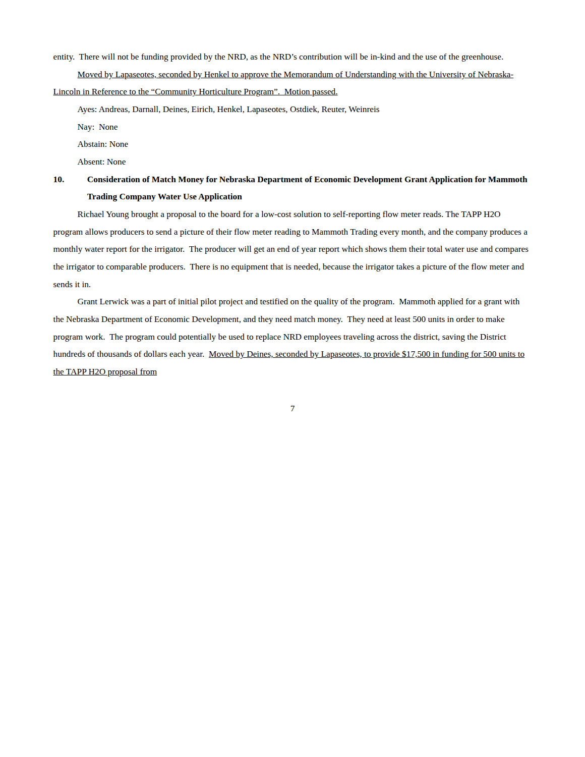entity. There will not be funding provided by the NRD, as the NRD’s contribution will be in-kind and the use of the greenhouse.
Moved by Lapaseotes, seconded by Henkel to approve the Memorandum of Understanding with the University of Nebraska-Lincoln in Reference to the “Community Horticulture Program”. Motion passed.
Ayes: Andreas, Darnall, Deines, Eirich, Henkel, Lapaseotes, Ostdiek, Reuter, Weinreis
Nay: None
Abstain: None
Absent: None
10. Consideration of Match Money for Nebraska Department of Economic Development Grant Application for Mammoth Trading Company Water Use Application
Richael Young brought a proposal to the board for a low-cost solution to self-reporting flow meter reads. The TAPP H2O program allows producers to send a picture of their flow meter reading to Mammoth Trading every month, and the company produces a monthly water report for the irrigator. The producer will get an end of year report which shows them their total water use and compares the irrigator to comparable producers. There is no equipment that is needed, because the irrigator takes a picture of the flow meter and sends it in.
Grant Lerwick was a part of initial pilot project and testified on the quality of the program. Mammoth applied for a grant with the Nebraska Department of Economic Development, and they need match money. They need at least 500 units in order to make program work. The program could potentially be used to replace NRD employees traveling across the district, saving the District hundreds of thousands of dollars each year. Moved by Deines, seconded by Lapaseotes, to provide $17,500 in funding for 500 units to the TAPP H2O proposal from
7